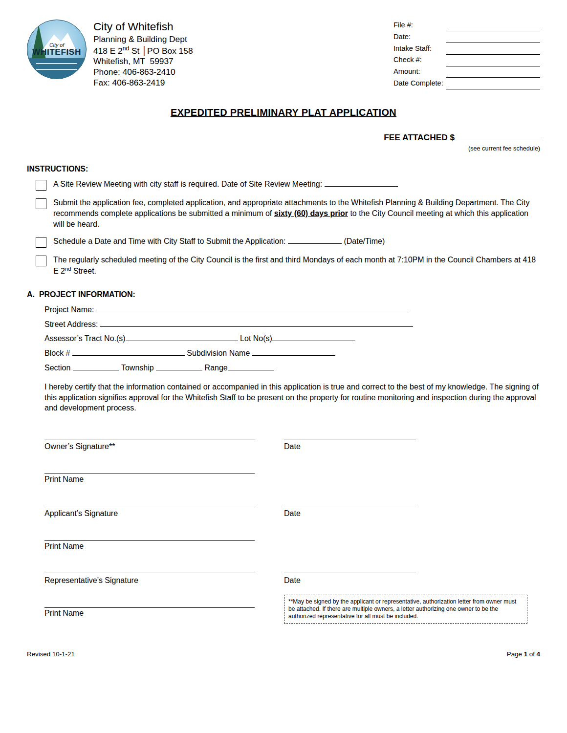City of
WHITEFISH
City of Whitefish
Planning & Building Dept
418 E 2nd St │PO Box 158
Whitefish, MT 59937
Phone: 406-863-2410
Fax: 406-863-2419
| File #: | |
| Date: | |
| Intake Staff: | |
| Check #: | |
| Amount: | |
| Date Complete: | |
EXPEDITED PRELIMINARY PLAT APPLICATION
FEE ATTACHED $
(see current fee schedule)
INSTRUCTIONS:
A Site Review Meeting with city staff is required. Date of Site Review Meeting:
Submit the application fee, completed application, and appropriate attachments to the Whitefish Planning & Building Department. The City recommends complete applications be submitted a minimum of sixty (60) days prior to the City Council meeting at which this application will be heard.
Schedule a Date and Time with City Staff to Submit the Application: (Date/Time)
The regularly scheduled meeting of the City Council is the first and third Mondays of each month at 7:10PM in the Council Chambers at 418 E 2nd Street.
A. PROJECT INFORMATION:
Project Name:
Street Address:
Assessor’s Tract No.(s) Lot No(s)
Block # Subdivision Name
Section Township Range
I hereby certify that the information contained or accompanied in this application is true and correct to the best of my knowledge. The signing of this application signifies approval for the Whitefish Staff to be present on the property for routine monitoring and inspection during the approval and development process.
Owner’s Signature**
Date
Print Name
Applicant’s Signature
Date
Print Name
Representative’s Signature
Date
Print Name
**May be signed by the applicant or representative, authorization letter from owner must be attached. If there are multiple owners, a letter authorizing one owner to be the authorized representative for all must be included.
Revised 10-1-21
Page 1 of 4